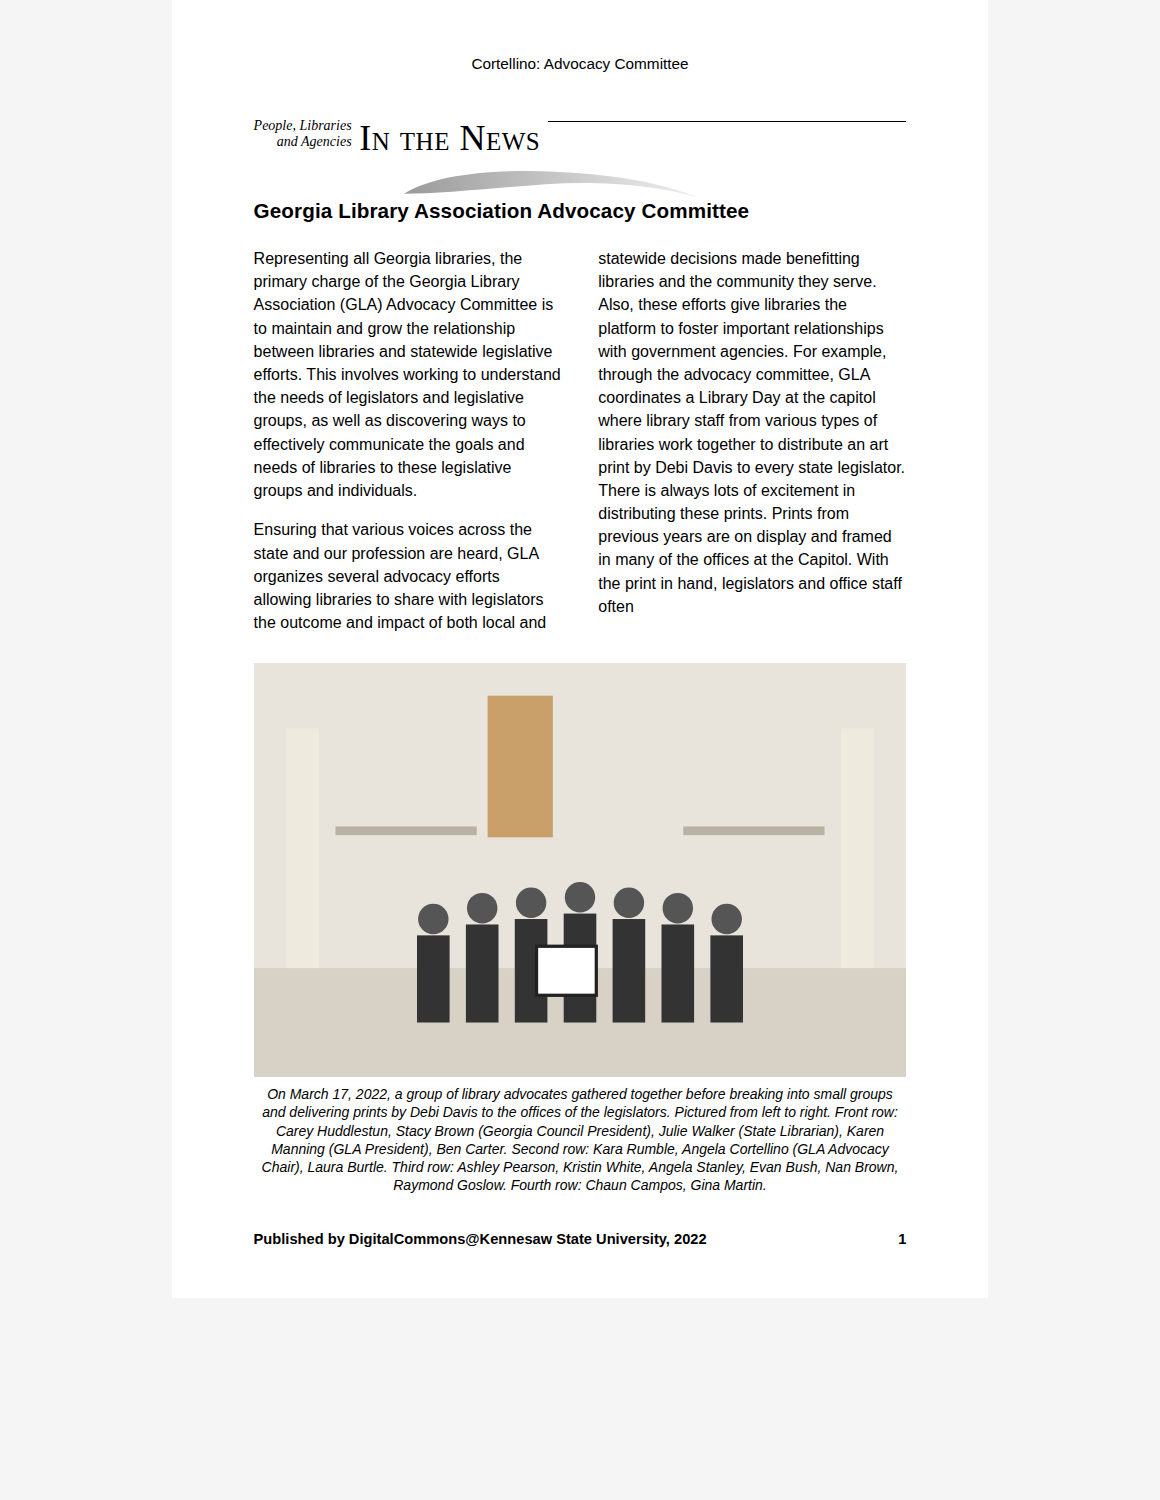Cortellino: Advocacy Committee
People, Libraries
and Agencies
In the News
Georgia Library Association Advocacy Committee
Representing all Georgia libraries, the primary charge of the Georgia Library Association (GLA) Advocacy Committee is to maintain and grow the relationship between libraries and statewide legislative efforts. This involves working to understand the needs of legislators and legislative groups, as well as discovering ways to effectively communicate the goals and needs of libraries to these legislative groups and individuals.
Ensuring that various voices across the state and our profession are heard, GLA organizes several advocacy efforts allowing libraries to share with legislators the outcome and impact of both local and statewide decisions made benefitting libraries and the community they serve. Also, these efforts give libraries the platform to foster important relationships with government agencies. For example, through the advocacy committee, GLA coordinates a Library Day at the capitol where library staff from various types of libraries work together to distribute an art print by Debi Davis to every state legislator. There is always lots of excitement in distributing these prints. Prints from previous years are on display and framed in many of the offices at the Capitol. With the print in hand, legislators and office staff often
On March 17, 2022, a group of library advocates gathered together before breaking into small groups and delivering prints by Debi Davis to the offices of the legislators. Pictured from left to right. Front row: Carey Huddlestun, Stacy Brown (Georgia Council President), Julie Walker (State Librarian), Karen Manning (GLA President), Ben Carter. Second row: Kara Rumble, Angela Cortellino (GLA Advocacy Chair), Laura Burtle. Third row: Ashley Pearson, Kristin White, Angela Stanley, Evan Bush, Nan Brown, Raymond Goslow. Fourth row: Chaun Campos, Gina Martin.
Published by DigitalCommons@Kennesaw State University, 2022
1